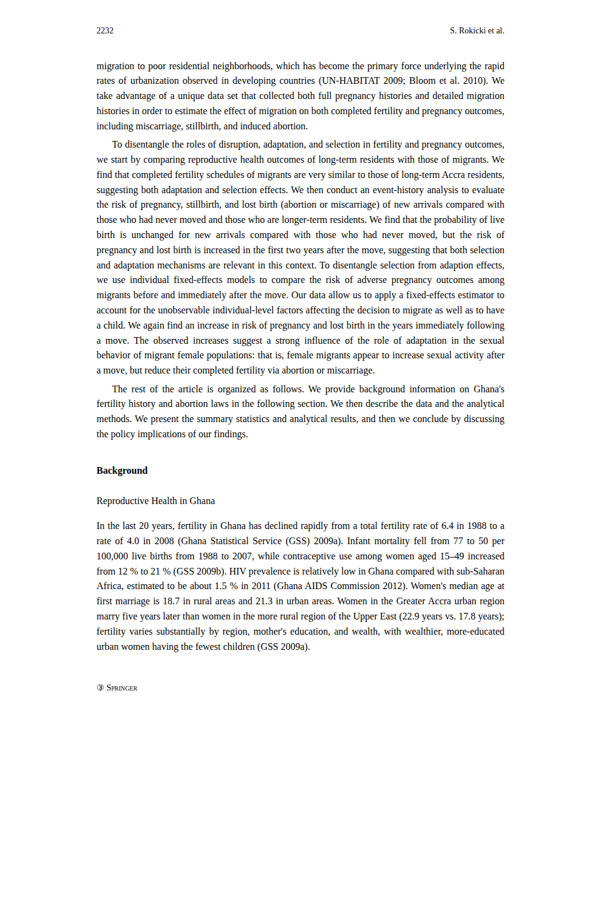2232 S. Rokicki et al.
migration to poor residential neighborhoods, which has become the primary force underlying the rapid rates of urbanization observed in developing countries (UN-HABITAT 2009; Bloom et al. 2010). We take advantage of a unique data set that collected both full pregnancy histories and detailed migration histories in order to estimate the effect of migration on both completed fertility and pregnancy outcomes, including miscarriage, stillbirth, and induced abortion.
To disentangle the roles of disruption, adaptation, and selection in fertility and pregnancy outcomes, we start by comparing reproductive health outcomes of long-term residents with those of migrants. We find that completed fertility schedules of migrants are very similar to those of long-term Accra residents, suggesting both adaptation and selection effects. We then conduct an event-history analysis to evaluate the risk of pregnancy, stillbirth, and lost birth (abortion or miscarriage) of new arrivals compared with those who had never moved and those who are longer-term residents. We find that the probability of live birth is unchanged for new arrivals compared with those who had never moved, but the risk of pregnancy and lost birth is increased in the first two years after the move, suggesting that both selection and adaptation mechanisms are relevant in this context. To disentangle selection from adaption effects, we use individual fixed-effects models to compare the risk of adverse pregnancy outcomes among migrants before and immediately after the move. Our data allow us to apply a fixed-effects estimator to account for the unobservable individual-level factors affecting the decision to migrate as well as to have a child. We again find an increase in risk of pregnancy and lost birth in the years immediately following a move. The observed increases suggest a strong influence of the role of adaptation in the sexual behavior of migrant female populations: that is, female migrants appear to increase sexual activity after a move, but reduce their completed fertility via abortion or miscarriage.
The rest of the article is organized as follows. We provide background information on Ghana's fertility history and abortion laws in the following section. We then describe the data and the analytical methods. We present the summary statistics and analytical results, and then we conclude by discussing the policy implications of our findings.
Background
Reproductive Health in Ghana
In the last 20 years, fertility in Ghana has declined rapidly from a total fertility rate of 6.4 in 1988 to a rate of 4.0 in 2008 (Ghana Statistical Service (GSS) 2009a). Infant mortality fell from 77 to 50 per 100,000 live births from 1988 to 2007, while contraceptive use among women aged 15–49 increased from 12 % to 21 % (GSS 2009b). HIV prevalence is relatively low in Ghana compared with sub-Saharan Africa, estimated to be about 1.5 % in 2011 (Ghana AIDS Commission 2012). Women's median age at first marriage is 18.7 in rural areas and 21.3 in urban areas. Women in the Greater Accra urban region marry five years later than women in the more rural region of the Upper East (22.9 years vs. 17.8 years); fertility varies substantially by region, mother's education, and wealth, with wealthier, more-educated urban women having the fewest children (GSS 2009a).
③ Springer